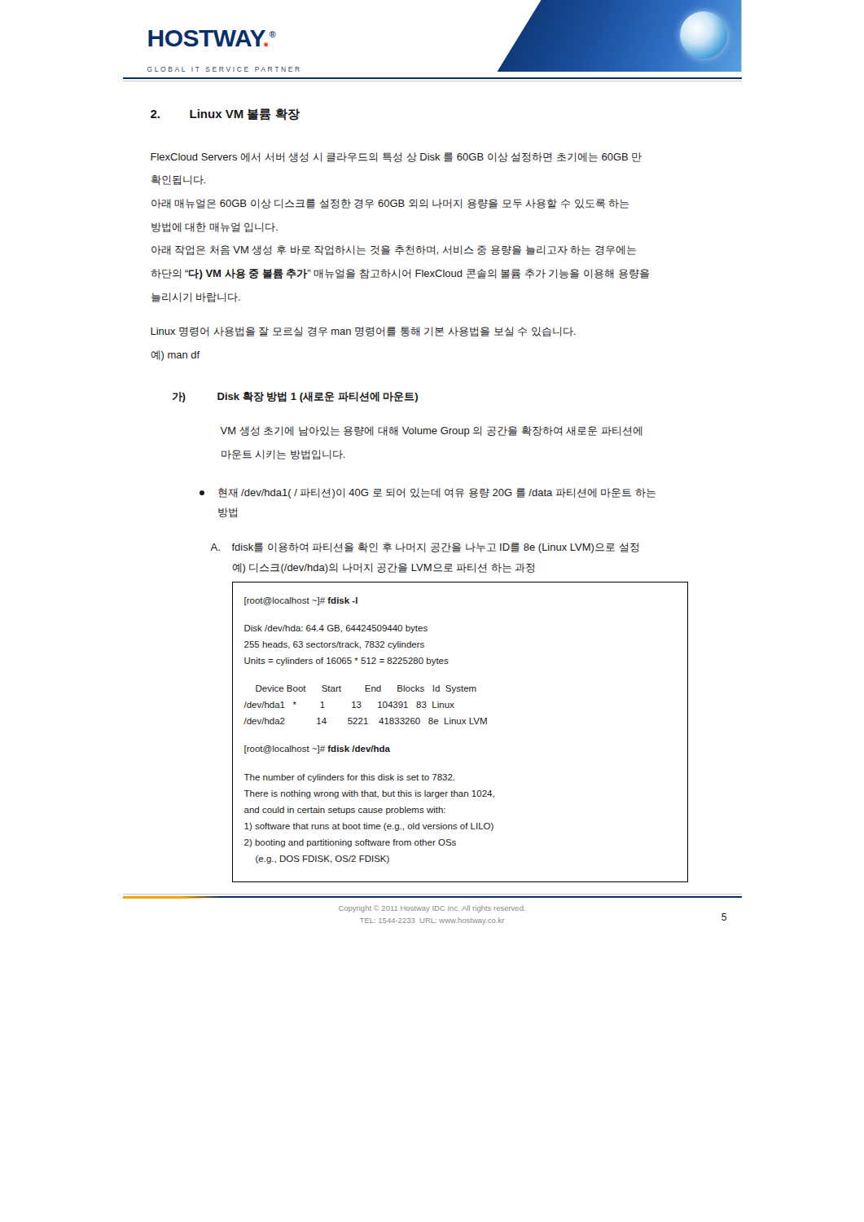HOSTWAY.®
GLOBAL IT SERVICE PARTNER
2. Linux VM 볼륨 확장
FlexCloud Servers 에서 서버 생성 시 클라우드의 특성 상 Disk 를 60GB 이상 설정하면 초기에는 60GB 만
확인됩니다.
아래 매뉴얼은 60GB 이상 디스크를 설정한 경우 60GB 외의 나머지 용량을 모두 사용할 수 있도록 하는
방법에 대한 매뉴얼 입니다.
아래 작업은 처음 VM 생성 후 바로 작업하시는 것을 추천하며, 서비스 중 용량을 늘리고자 하는 경우에는
하단의 “다) VM 사용 중 볼륨 추가” 매뉴얼을 참고하시어 FlexCloud 콘솔의 볼륨 추가 기능을 이용해 용량을
늘리시기 바랍니다.
Linux 명령어 사용법을 잘 모르실 경우 man 명령어를 통해 기본 사용법을 보실 수 있습니다.
예) man df
가) Disk 확장 방법 1 (새로운 파티션에 마운트)
VM 생성 초기에 남아있는 용량에 대해 Volume Group 의 공간을 확장하여 새로운 파티션에
마운트 시키는 방법입니다.
현재 /dev/hda1( / 파티션)이 40G 로 되어 있는데 여유 용량 20G 를 /data 파티션에 마운트 하는
방법
fdisk를 이용하여 파티션을 확인 후 나머지 공간을 나누고 ID를 8e (Linux LVM)으로 설정
예) 디스크(/dev/hda)의 나머지 공간을 LVM으로 파티션 하는 과정
[root@localhost ~]# fdisk -l
Disk /dev/hda: 64.4 GB, 64424509440 bytes
255 heads, 63 sectors/track, 7832 cylinders
Units = cylinders of 16065 * 512 = 8225280 bytes
Device Boot Start End Blocks Id System
/dev/hda1 * 1 13 104391 83 Linux
/dev/hda2 14 5221 41833260 8e Linux LVM
[root@localhost ~]# fdisk /dev/hda
The number of cylinders for this disk is set to 7832.
There is nothing wrong with that, but this is larger than 1024,
and could in certain setups cause problems with:
1) software that runs at boot time (e.g., old versions of LILO)
2) booting and partitioning software from other OSs
(e.g., DOS FDISK, OS/2 FDISK)
Copyright © 2011 Hostway IDC Inc. All rights reserved.
TEL: 1544-2233 URL: www.hostway.co.kr 5